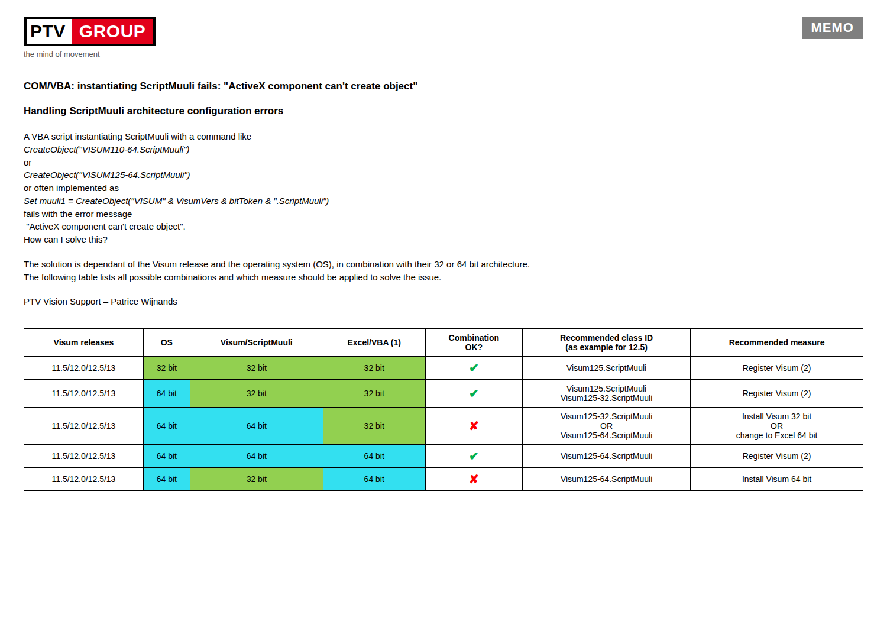PTV GROUP
the mind of movement
MEMO
COM/VBA: instantiating ScriptMuuli fails: "ActiveX component can't create object"
Handling ScriptMuuli architecture configuration errors
A VBA script instantiating ScriptMuuli with a command like
CreateObject("VISUM110-64.ScriptMuuli")
or
CreateObject("VISUM125-64.ScriptMuuli")
or often implemented as
Set muuli1 = CreateObject("VISUM" & VisumVers & bitToken & ".ScriptMuuli")
fails with the error message
"ActiveX component can't create object".
How can I solve this?
The solution is dependant of the Visum release and the operating system (OS), in combination with their 32 or 64 bit architecture.
The following table lists all possible combinations and which measure should be applied to solve the issue.
PTV Vision Support – Patrice Wijnands
| Visum releases | OS | Visum/ScriptMuuli | Excel/VBA (1) | Combination OK? | Recommended class ID (as example for 12.5) | Recommended measure |
| --- | --- | --- | --- | --- | --- | --- |
| 11.5/12.0/12.5/13 | 32 bit | 32 bit | 32 bit | ✔ | Visum125.ScriptMuuli | Register Visum (2) |
| 11.5/12.0/12.5/13 | 64 bit | 32 bit | 32 bit | ✔ | Visum125.ScriptMuuli Visum125-32.ScriptMuuli | Register Visum (2) |
| 11.5/12.0/12.5/13 | 64 bit | 64 bit | 32 bit | ✘ | Visum125-32.ScriptMuuli OR Visum125-64.ScriptMuuli | Install Visum 32 bit OR change to Excel 64 bit |
| 11.5/12.0/12.5/13 | 64 bit | 64 bit | 64 bit | ✔ | Visum125-64.ScriptMuuli | Register Visum (2) |
| 11.5/12.0/12.5/13 | 64 bit | 32 bit | 64 bit | ✘ | Visum125-64.ScriptMuuli | Install Visum 64 bit |